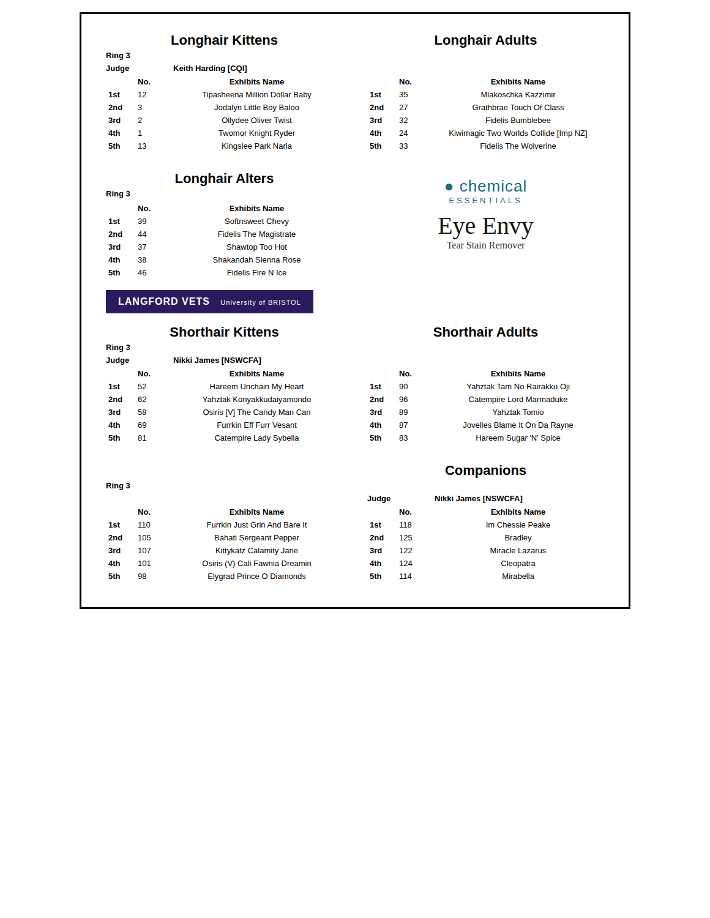Longhair Kittens
Ring 3
Judge Keith Harding [CQI]
| | No. | Exhibits Name |
| --- | --- | --- |
| 1st | 12 | Tipasheena Million Dollar Baby |
| 2nd | 3 | Jodalyn Little Boy Baloo |
| 3rd | 2 | Ollydee Oliver Twist |
| 4th | 1 | Twomor Knight Ryder |
| 5th | 13 | Kingslee Park Narla |
Longhair Adults
| | No. | Exhibits Name |
| --- | --- | --- |
| 1st | 35 | Miakoschka Kazzimir |
| 2nd | 27 | Grathbrae Touch Of Class |
| 3rd | 32 | Fidelis Bumblebee |
| 4th | 24 | Kiwimagic Two Worlds Collide [Imp NZ] |
| 5th | 33 | Fidelis The Wolverine |
Longhair Alters
Ring 3
| | No. | Exhibits Name |
| --- | --- | --- |
| 1st | 39 | Softnsweet Chevy |
| 2nd | 44 | Fidelis The Magistrate |
| 3rd | 37 | Shawtop Too Hot |
| 4th | 38 | Shakandah Sienna Rose |
| 5th | 46 | Fidelis Fire N Ice |
● chemical ESSENTIALS
Eye Envy Tear Stain Remover
LANGFORD VETS University of BRISTOL
Shorthair Kittens
Ring 3
Judge Nikki James [NSWCFA]
| | No. | Exhibits Name |
| --- | --- | --- |
| 1st | 52 | Hareem Unchain My Heart |
| 2nd | 62 | Yahztak Konyakkudaiyamondo |
| 3rd | 58 | Osiris [V] The Candy Man Can |
| 4th | 69 | Furrkin Eff Furr Vesant |
| 5th | 81 | Catempire Lady Sybella |
Shorthair Adults
| | No. | Exhibits Name |
| --- | --- | --- |
| 1st | 90 | Yahztak Tam No Rairakku Oji |
| 2nd | 96 | Catempire Lord Marmaduke |
| 3rd | 89 | Yahztak Tomio |
| 4th | 87 | Jovelles Blame It On Da Rayne |
| 5th | 83 | Hareem Sugar 'N' Spice |
Ring 3
| | No. | Exhibits Name |
| --- | --- | --- |
| 1st | 110 | Furrkin Just Grin And Bare It |
| 2nd | 105 | Bahati Sergeant Pepper |
| 3rd | 107 | Kittykatz Calamity Jane |
| 4th | 101 | Osiris (V) Cali Fawnia Dreamin |
| 5th | 98 | Elygrad Prince O Diamonds |
Companions
Judge Nikki James [NSWCFA]
| | No. | Exhibits Name |
| --- | --- | --- |
| 1st | 118 | Im Chessie Peake |
| 2nd | 125 | Bradley |
| 3rd | 122 | Miracle Lazarus |
| 4th | 124 | Cleopatra |
| 5th | 114 | Mirabella |